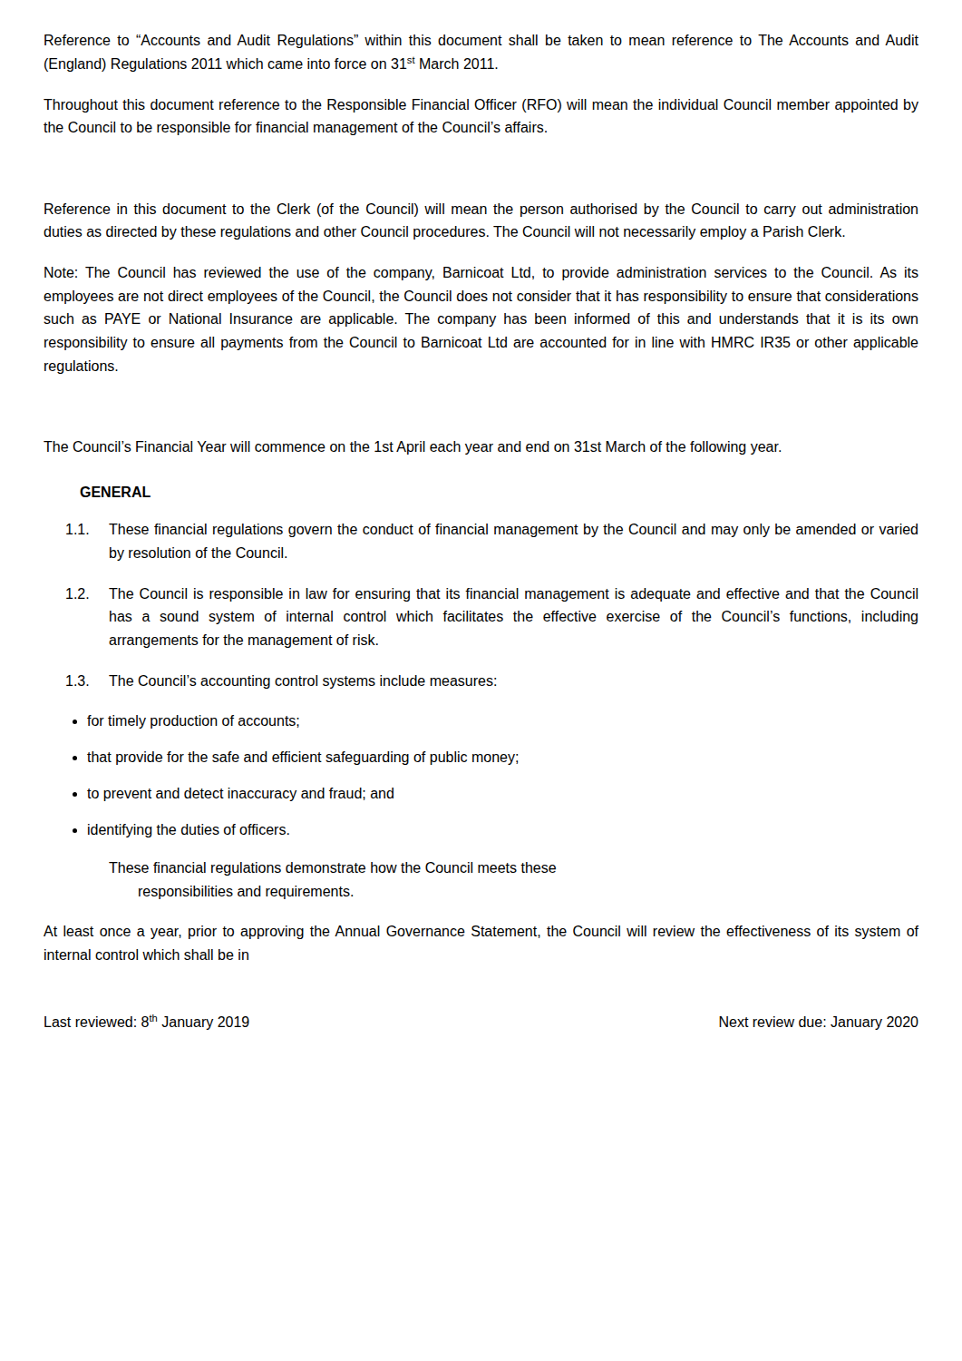Reference to “Accounts and Audit Regulations” within this document shall be taken to mean reference to The Accounts and Audit (England) Regulations 2011 which came into force on 31st March 2011.
Throughout this document reference to the Responsible Financial Officer (RFO) will mean the individual Council member appointed by the Council to be responsible for financial management of the Council’s affairs.
Reference in this document to the Clerk (of the Council) will mean the person authorised by the Council to carry out administration duties as directed by these regulations and other Council procedures. The Council will not necessarily employ a Parish Clerk.
Note: The Council has reviewed the use of the company, Barnicoat Ltd, to provide administration services to the Council. As its employees are not direct employees of the Council, the Council does not consider that it has responsibility to ensure that considerations such as PAYE or National Insurance are applicable. The company has been informed of this and understands that it is its own responsibility to ensure all payments from the Council to Barnicoat Ltd are accounted for in line with HMRC IR35 or other applicable regulations.
The Council’s Financial Year will commence on the 1st April each year and end on 31st March of the following year.
GENERAL
1.1. These financial regulations govern the conduct of financial management by the Council and may only be amended or varied by resolution of the Council.
1.2. The Council is responsible in law for ensuring that its financial management is adequate and effective and that the Council has a sound system of internal control which facilitates the effective exercise of the Council’s functions, including arrangements for the management of risk.
1.3. The Council’s accounting control systems include measures:
for timely production of accounts;
that provide for the safe and efficient safeguarding of public money;
to prevent and detect inaccuracy and fraud; and
identifying the duties of officers.
These financial regulations demonstrate how the Council meets these responsibilities and requirements.
At least once a year, prior to approving the Annual Governance Statement, the Council will review the effectiveness of its system of internal control which shall be in
Last reviewed: 8th January 2019 Next review due: January 2020